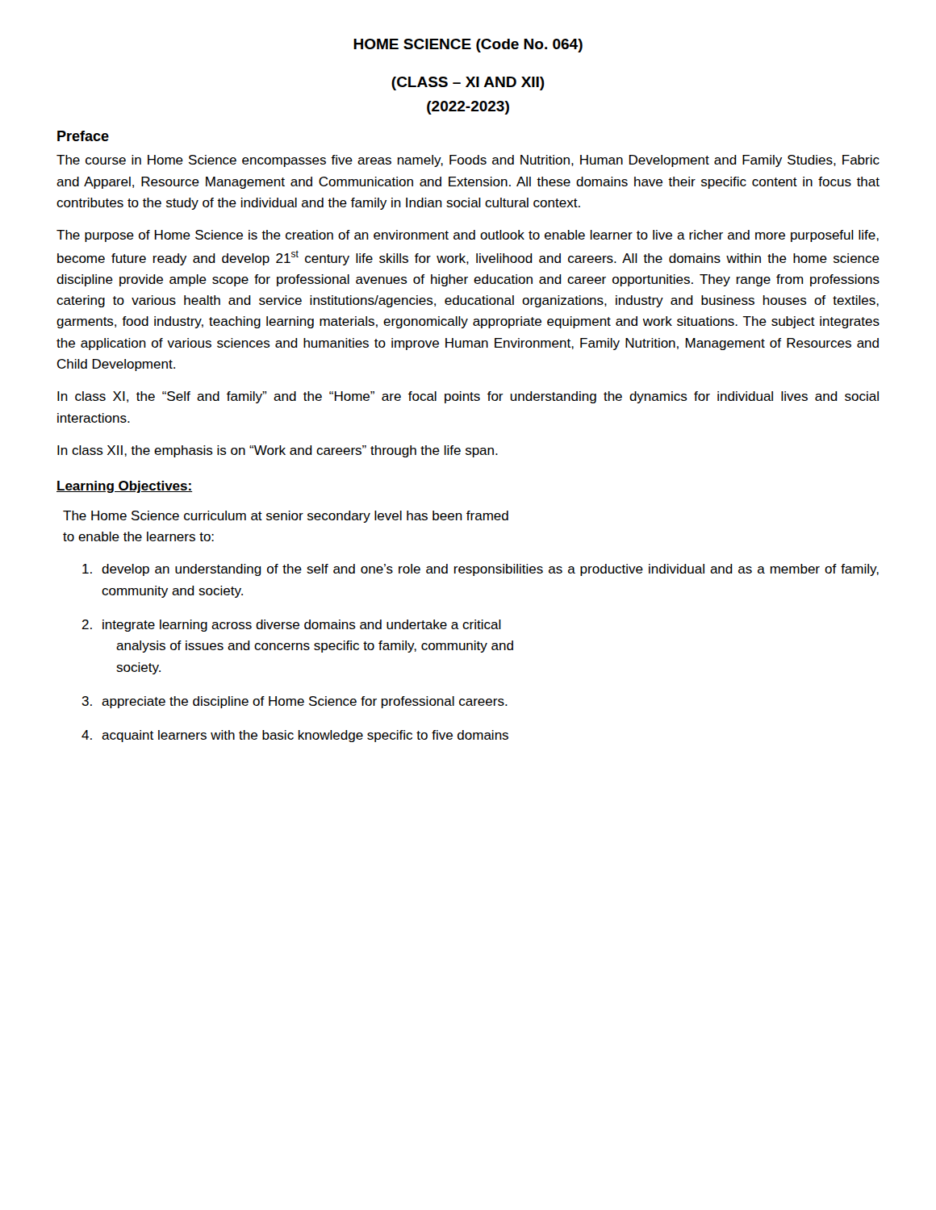HOME SCIENCE (Code No. 064)
(CLASS – XI AND XII)
(2022-2023)
Preface
The course in Home Science encompasses five areas namely, Foods and Nutrition, Human Development and Family Studies, Fabric and Apparel, Resource Management and Communication and Extension. All these domains have their specific content in focus that contributes to the study of the individual and the family in Indian social cultural context.
The purpose of Home Science is the creation of an environment and outlook to enable learner to live a richer and more purposeful life, become future ready and develop 21st century life skills for work, livelihood and careers. All the domains within the home science discipline provide ample scope for professional avenues of higher education and career opportunities. They range from professions catering to various health and service institutions/agencies, educational organizations, industry and business houses of textiles, garments, food industry, teaching learning materials, ergonomically appropriate equipment and work situations. The subject integrates the application of various sciences and humanities to improve Human Environment, Family Nutrition, Management of Resources and Child Development.
In class XI, the “Self and family” and the “Home” are focal points for understanding the dynamics for individual lives and social interactions.
In class XII, the emphasis is on “Work and careers” through the life span.
Learning Objectives:
The Home Science curriculum at senior secondary level has been framed
to enable the learners to:
develop an understanding of the self and one’s role and responsibilities as a productive individual and as a member of family, community and society.
integrate learning across diverse domains and undertake a critical analysis of issues and concerns specific to family, community and society.
appreciate the discipline of Home Science for professional careers.
acquaint learners with the basic knowledge specific to five domains